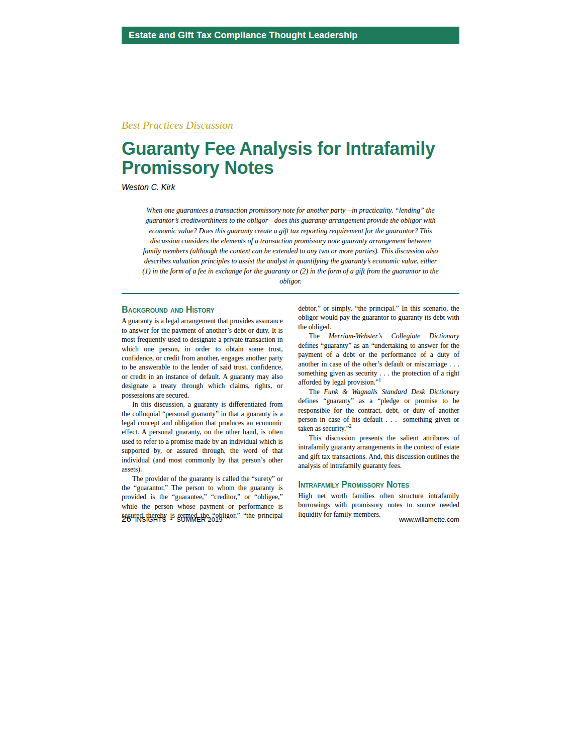Estate and Gift Tax Compliance Thought Leadership
Best Practices Discussion
Guaranty Fee Analysis for Intrafamily
Promissory Notes
Weston C. Kirk
When one guarantees a transaction promissory note for another party—in practicality, “lending” the guarantor’s creditworthiness to the obligor—does this guaranty arrangement provide the obligor with economic value? Does this guaranty create a gift tax reporting requirement for the guarantor? This discussion considers the elements of a transaction promissory note guaranty arrangement between family members (although the context can be extended to any two or more parties). This discussion also describes valuation principles to assist the analyst in quantifying the guaranty’s economic value, either (1) in the form of a fee in exchange for the guaranty or (2) in the form of a gift from the guarantor to the obligor.
Background and History
A guaranty is a legal arrangement that provides assurance to answer for the payment of another’s debt or duty. It is most frequently used to designate a private transaction in which one person, in order to obtain some trust, confidence, or credit from another, engages another party to be answerable to the lender of said trust, confidence, or credit in an instance of default. A guaranty may also designate a treaty through which claims, rights, or possessions are secured.
In this discussion, a guaranty is differentiated from the colloquial “personal guaranty” in that a guaranty is a legal concept and obligation that produces an economic effect. A personal guaranty, on the other hand, is often used to refer to a promise made by an individual which is supported by, or assured through, the word of that individual (and most commonly by that person’s other assets).
The provider of the guaranty is called the “surety” or the “guarantor.” The person to whom the guaranty is provided is the “guarantee,” “creditor,” or “obligee,” while the person whose payment or performance is secured thereby is termed the “obligor,” “the principal debtor,” or simply, “the principal.” In this scenario, the obligor would pay the guarantor to guaranty its debt with the obliged.
The Merriam-Webster’s Collegiate Dictionary defines “guaranty” as an “undertaking to answer for the payment of a debt or the performance of a duty of another in case of the other’s default or miscarriage . . . something given as security . . . the protection of a right afforded by legal provision.”1
The Funk & Wagnalls Standard Desk Dictionary defines “guaranty” as a “pledge or promise to be responsible for the contract, debt, or duty of another person in case of his default . . . something given or taken as security.”2
This discussion presents the salient attributes of intrafamily guaranty arrangements in the context of estate and gift tax transactions. And, this discussion outlines the analysis of intrafamily guaranty fees.
Intrafamily Promissory Notes
High net worth families often structure intrafamily borrowings with promissory notes to source needed liquidity for family members.
26 INSIGHTS • SUMMER 2019
www.willamette.com